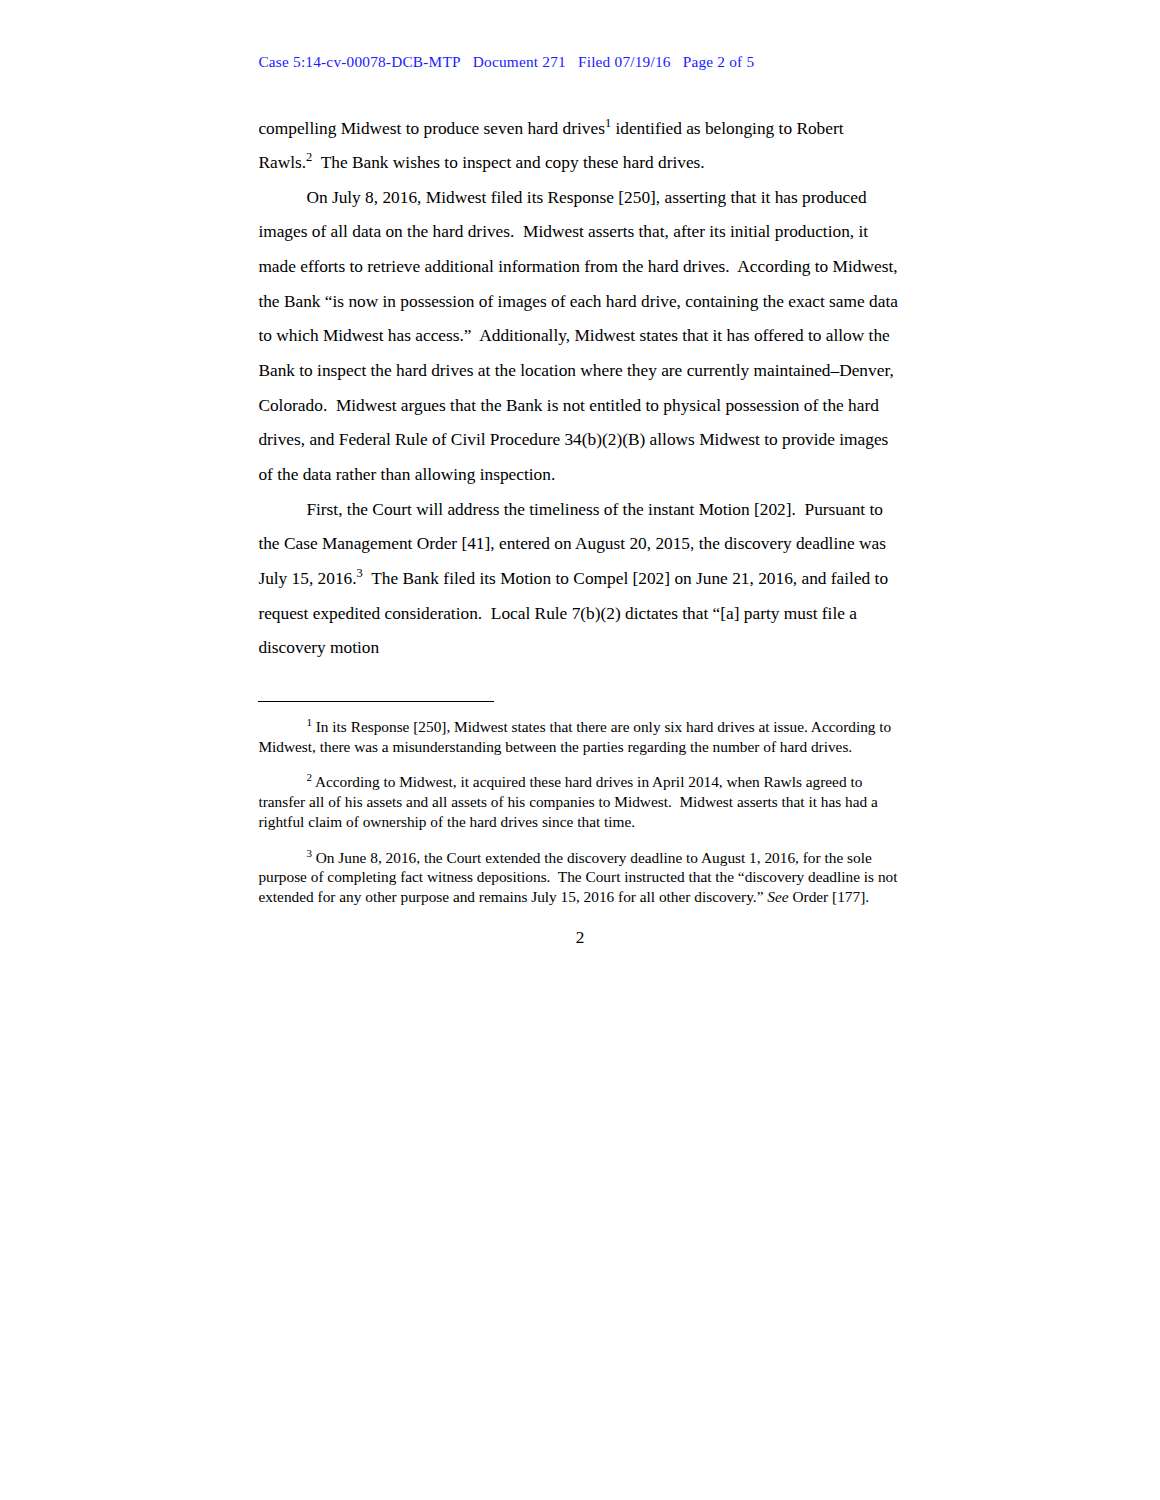Case 5:14-cv-00078-DCB-MTP Document 271 Filed 07/19/16 Page 2 of 5
compelling Midwest to produce seven hard drives1 identified as belonging to Robert Rawls.2 The Bank wishes to inspect and copy these hard drives.
On July 8, 2016, Midwest filed its Response [250], asserting that it has produced images of all data on the hard drives. Midwest asserts that, after its initial production, it made efforts to retrieve additional information from the hard drives. According to Midwest, the Bank “is now in possession of images of each hard drive, containing the exact same data to which Midwest has access.” Additionally, Midwest states that it has offered to allow the Bank to inspect the hard drives at the location where they are currently maintained–Denver, Colorado. Midwest argues that the Bank is not entitled to physical possession of the hard drives, and Federal Rule of Civil Procedure 34(b)(2)(B) allows Midwest to provide images of the data rather than allowing inspection.
First, the Court will address the timeliness of the instant Motion [202]. Pursuant to the Case Management Order [41], entered on August 20, 2015, the discovery deadline was July 15, 2016.3 The Bank filed its Motion to Compel [202] on June 21, 2016, and failed to request expedited consideration. Local Rule 7(b)(2) dictates that “[a] party must file a discovery motion
1 In its Response [250], Midwest states that there are only six hard drives at issue. According to Midwest, there was a misunderstanding between the parties regarding the number of hard drives.
2 According to Midwest, it acquired these hard drives in April 2014, when Rawls agreed to transfer all of his assets and all assets of his companies to Midwest. Midwest asserts that it has had a rightful claim of ownership of the hard drives since that time.
3 On June 8, 2016, the Court extended the discovery deadline to August 1, 2016, for the sole purpose of completing fact witness depositions. The Court instructed that the “discovery deadline is not extended for any other purpose and remains July 15, 2016 for all other discovery.” See Order [177].
2